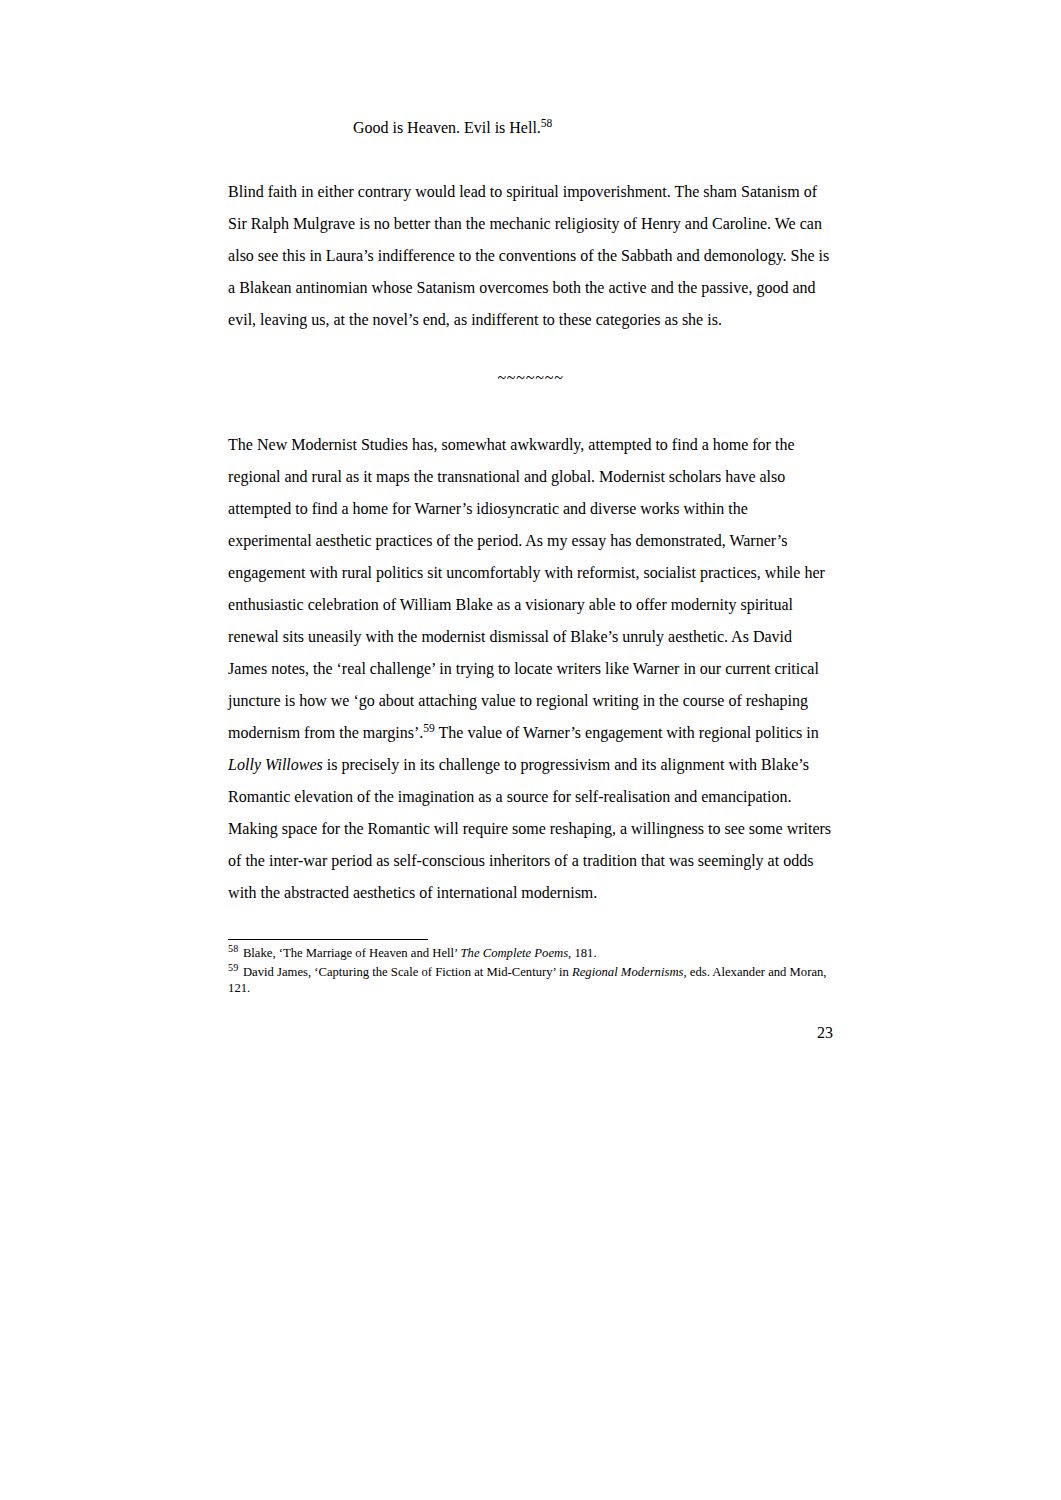Good is Heaven. Evil is Hell.58
Blind faith in either contrary would lead to spiritual impoverishment. The sham Satanism of Sir Ralph Mulgrave is no better than the mechanic religiosity of Henry and Caroline. We can also see this in Laura’s indifference to the conventions of the Sabbath and demonology. She is a Blakean antinomian whose Satanism overcomes both the active and the passive, good and evil, leaving us, at the novel’s end, as indifferent to these categories as she is.
~~~~~~~
The New Modernist Studies has, somewhat awkwardly, attempted to find a home for the regional and rural as it maps the transnational and global. Modernist scholars have also attempted to find a home for Warner’s idiosyncratic and diverse works within the experimental aesthetic practices of the period. As my essay has demonstrated, Warner’s engagement with rural politics sit uncomfortably with reformist, socialist practices, while her enthusiastic celebration of William Blake as a visionary able to offer modernity spiritual renewal sits uneasily with the modernist dismissal of Blake’s unruly aesthetic. As David James notes, the ‘real challenge’ in trying to locate writers like Warner in our current critical juncture is how we ‘go about attaching value to regional writing in the course of reshaping modernism from the margins’.59 The value of Warner’s engagement with regional politics in Lolly Willowes is precisely in its challenge to progressivism and its alignment with Blake’s Romantic elevation of the imagination as a source for self-realisation and emancipation. Making space for the Romantic will require some reshaping, a willingness to see some writers of the inter-war period as self-conscious inheritors of a tradition that was seemingly at odds with the abstracted aesthetics of international modernism.
58 Blake, ‘The Marriage of Heaven and Hell’ The Complete Poems, 181.
59 David James, ‘Capturing the Scale of Fiction at Mid-Century’ in Regional Modernisms, eds. Alexander and Moran, 121.
23